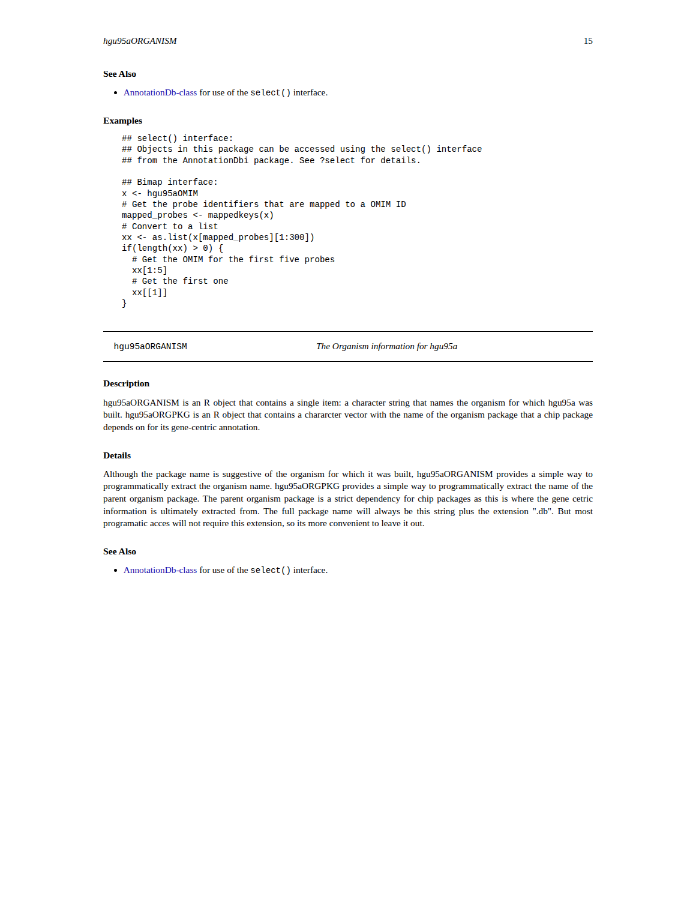hgu95aORGANISM 15
See Also
AnnotationDb-class for use of the select() interface.
Examples
## select() interface:
## Objects in this package can be accessed using the select() interface
## from the AnnotationDbi package. See ?select for details.

## Bimap interface:
x <- hgu95aOMIM
# Get the probe identifiers that are mapped to a OMIM ID
mapped_probes <- mappedkeys(x)
# Convert to a list
xx <- as.list(x[mapped_probes][1:300])
if(length(xx) > 0) {
  # Get the OMIM for the first five probes
  xx[1:5]
  # Get the first one
  xx[[1]]
}
hgu95aORGANISM The Organism information for hgu95a
Description
hgu95aORGANISM is an R object that contains a single item: a character string that names the organism for which hgu95a was built. hgu95aORGPKG is an R object that contains a chararcter vector with the name of the organism package that a chip package depends on for its gene-centric annotation.
Details
Although the package name is suggestive of the organism for which it was built, hgu95aORGANISM provides a simple way to programmatically extract the organism name. hgu95aORGPKG provides a simple way to programmatically extract the name of the parent organism package. The parent organism package is a strict dependency for chip packages as this is where the gene cetric information is ultimately extracted from. The full package name will always be this string plus the extension ".db". But most programatic acces will not require this extension, so its more convenient to leave it out.
See Also
AnnotationDb-class for use of the select() interface.